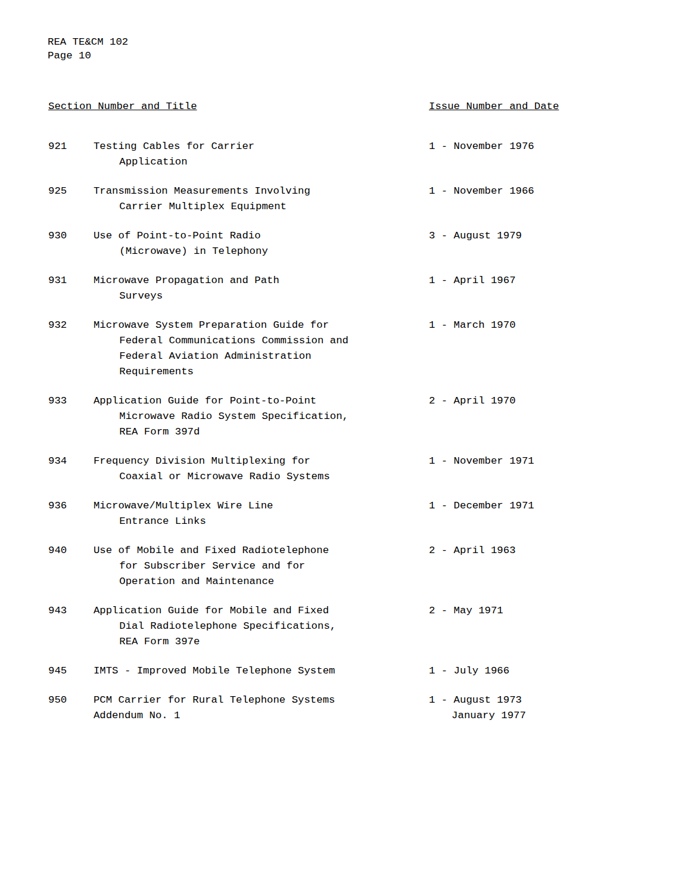REA TE&CM 102
Page 10
| Section Number and Title | Issue Number and Date |
| --- | --- |
| 921 | Testing Cables for Carrier Application | 1 - November 1976 |
| 925 | Transmission Measurements Involving Carrier Multiplex Equipment | 1 - November 1966 |
| 930 | Use of Point-to-Point Radio (Microwave) in Telephony | 3 - August 1979 |
| 931 | Microwave Propagation and Path Surveys | 1 - April 1967 |
| 932 | Microwave System Preparation Guide for Federal Communications Commission and Federal Aviation Administration Requirements | 1 - March 1970 |
| 933 | Application Guide for Point-to-Point Microwave Radio System Specification, REA Form 397d | 2 - April 1970 |
| 934 | Frequency Division Multiplexing for Coaxial or Microwave Radio Systems | 1 - November 1971 |
| 936 | Microwave/Multiplex Wire Line Entrance Links | 1 - December 1971 |
| 940 | Use of Mobile and Fixed Radiotelephone for Subscriber Service and for Operation and Maintenance | 2 - April 1963 |
| 943 | Application Guide for Mobile and Fixed Dial Radiotelephone Specifications, REA Form 397e | 2 - May 1971 |
| 945 | IMTS - Improved Mobile Telephone System | 1 - July 1966 |
| 950 | PCM Carrier for Rural Telephone Systems Addendum No. 1 | 1 - August 1973 January 1977 |